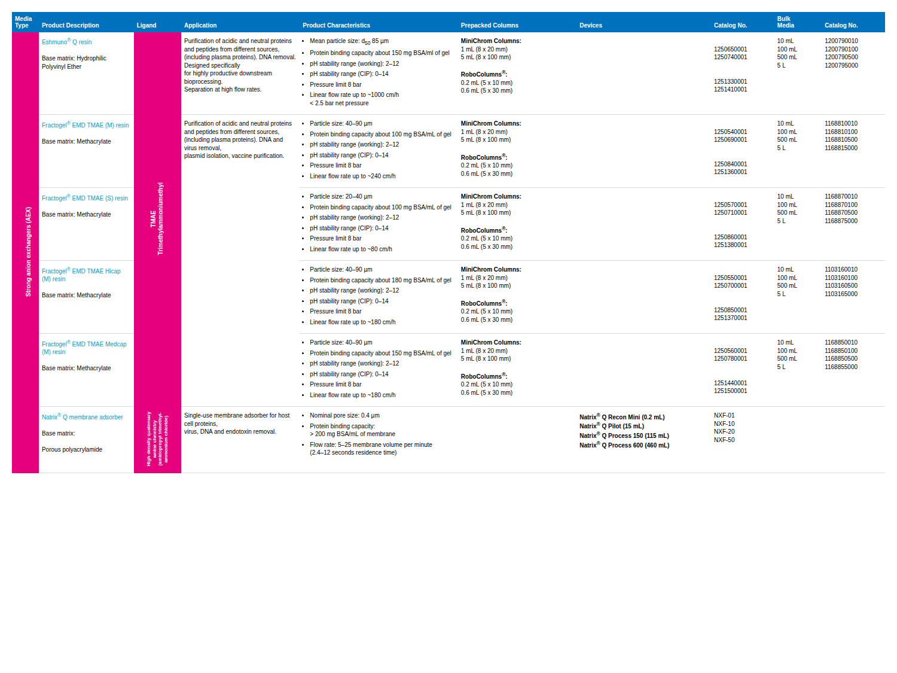| Media Type | Product Description | Ligand | Application | Product Characteristics | Prepacked Columns | Devices | Catalog No. | Bulk Media | Catalog No. |
| --- | --- | --- | --- | --- | --- | --- | --- | --- | --- |
| | Strong anion exchangers (AEX) | Eshmuno ® Q resin Base matrix: Hydrophilic Polyvinyl Ether | TMAE Trimethylammoniumethyl | Purification of acidic and neutral proteins and peptides from different sources, (including plasma proteins). DNA removal. Designed specifically for highly productive downstream bioprocessing. Separation at high flow rates. | Mean particle size: d 50 85 µm Protein binding capacity about 150 mg BSA/ml of gel pH stability range (working): 2–12 pH stability range (CIP): 0–14 Pressure limit 8 bar Linear flow rate up to ~1000 cm/h < 2.5 bar net pressure | MiniChrom Columns: 1 mL (8 x 20 mm) 5 mL (8 x 100 mm) RoboColumns ® : 0.2 mL (5 x 10 mm) 0.6 mL (5 x 30 mm) | | 1250650001 1250740001 1251330001 1251410001 | 10 mL 100 mL 500 mL 5 L | 1200790010 1200790100 1200790500 1200795000 |
| Fractogel ® EMD TMAE (M) resin Base matrix: Methacrylate | Purification of acidic and neutral proteins and peptides from different sources, (including plasma proteins). DNA and virus removal, plasmid isolation, vaccine purification. | Particle size: 40–90 µm Protein binding capacity about 100 mg BSA/mL of gel pH stability range (working): 2–12 pH stability range (CIP): 0–14 Pressure limit 8 bar Linear flow rate up to ~240 cm/h | MiniChrom Columns: 1 mL (8 x 20 mm) 5 mL (8 x 100 mm) RoboColumns ® : 0.2 mL (5 x 10 mm) 0.6 mL (5 x 30 mm) | | 1250540001 1250690001 1250840001 1251360001 | 10 mL 100 mL 500 mL 5 L | 1168810010 1168810100 1168810500 1168815000 |
| Fractogel ® EMD TMAE (S) resin Base matrix: Methacrylate | Particle size: 20–40 µm Protein binding capacity about 100 mg BSA/mL of gel pH stability range (working): 2–12 pH stability range (CIP): 0–14 Pressure limit 8 bar Linear flow rate up to ~80 cm/h | MiniChrom Columns: 1 mL (8 x 20 mm) 5 mL (8 x 100 mm) RoboColumns ® : 0.2 mL (5 x 10 mm) 0.6 mL (5 x 30 mm) | | 1250570001 1250710001 1250860001 1251380001 | 10 mL 100 mL 500 mL 5 L | 1168870010 1168870100 1168870500 1168875000 |
| Fractogel ® EMD TMAE Hicap (M) resin Base matrix: Methacrylate | Particle size: 40–90 µm Protein binding capacity about 180 mg BSA/mL of gel pH stability range (working): 2–12 pH stability range (CIP): 0–14 Pressure limit 8 bar Linear flow rate up to ~180 cm/h | MiniChrom Columns: 1 mL (8 x 20 mm) 5 mL (8 x 100 mm) RoboColumns ® : 0.2 mL (5 x 10 mm) 0.6 mL (5 x 30 mm) | | 1250550001 1250700001 1250850001 1251370001 | 10 mL 100 mL 500 mL 5 L | 1103160010 1103160100 1103160500 1103165000 |
| Fractogel ® EMD TMAE Medcap (M) resin Base matrix: Methacrylate | Particle size: 40–90 µm Protein binding capacity about 150 mg BSA/mL of gel pH stability range (working): 2–12 pH stability range (CIP): 0–14 Pressure limit 8 bar Linear flow rate up to ~180 cm/h | MiniChrom Columns: 1 mL (8 x 20 mm) 5 mL (8 x 100 mm) RoboColumns ® : 0.2 mL (5 x 10 mm) 0.6 mL (5 x 30 mm) | | 1250560001 1250780001 1251440001 1251500001 | 10 mL 100 mL 500 mL 5 L | 1168850010 1168850100 1168850500 1168855000 |
| Natrix ® Q membrane adsorber Base matrix: Porous polyacrylamide | High density quaternary amine chemistry (amidopropyl trimethyl- ammonium chloride) | Single-use membrane adsorber for host cell proteins, virus, DNA and endotoxin removal. | Nominal pore size: 0.4 µm Protein binding capacity: > 200 mg BSA/mL of membrane Flow rate: 5–25 membrane volume per minute (2.4–12 seconds residence time) | | Natrix ® Q Recon Mini (0.2 mL) Natrix ® Q Pilot (15 mL) Natrix ® Q Process 150 (115 mL) Natrix ® Q Process 600 (460 mL) | NXF-01 NXF-10 NXF-20 NXF-50 | | |